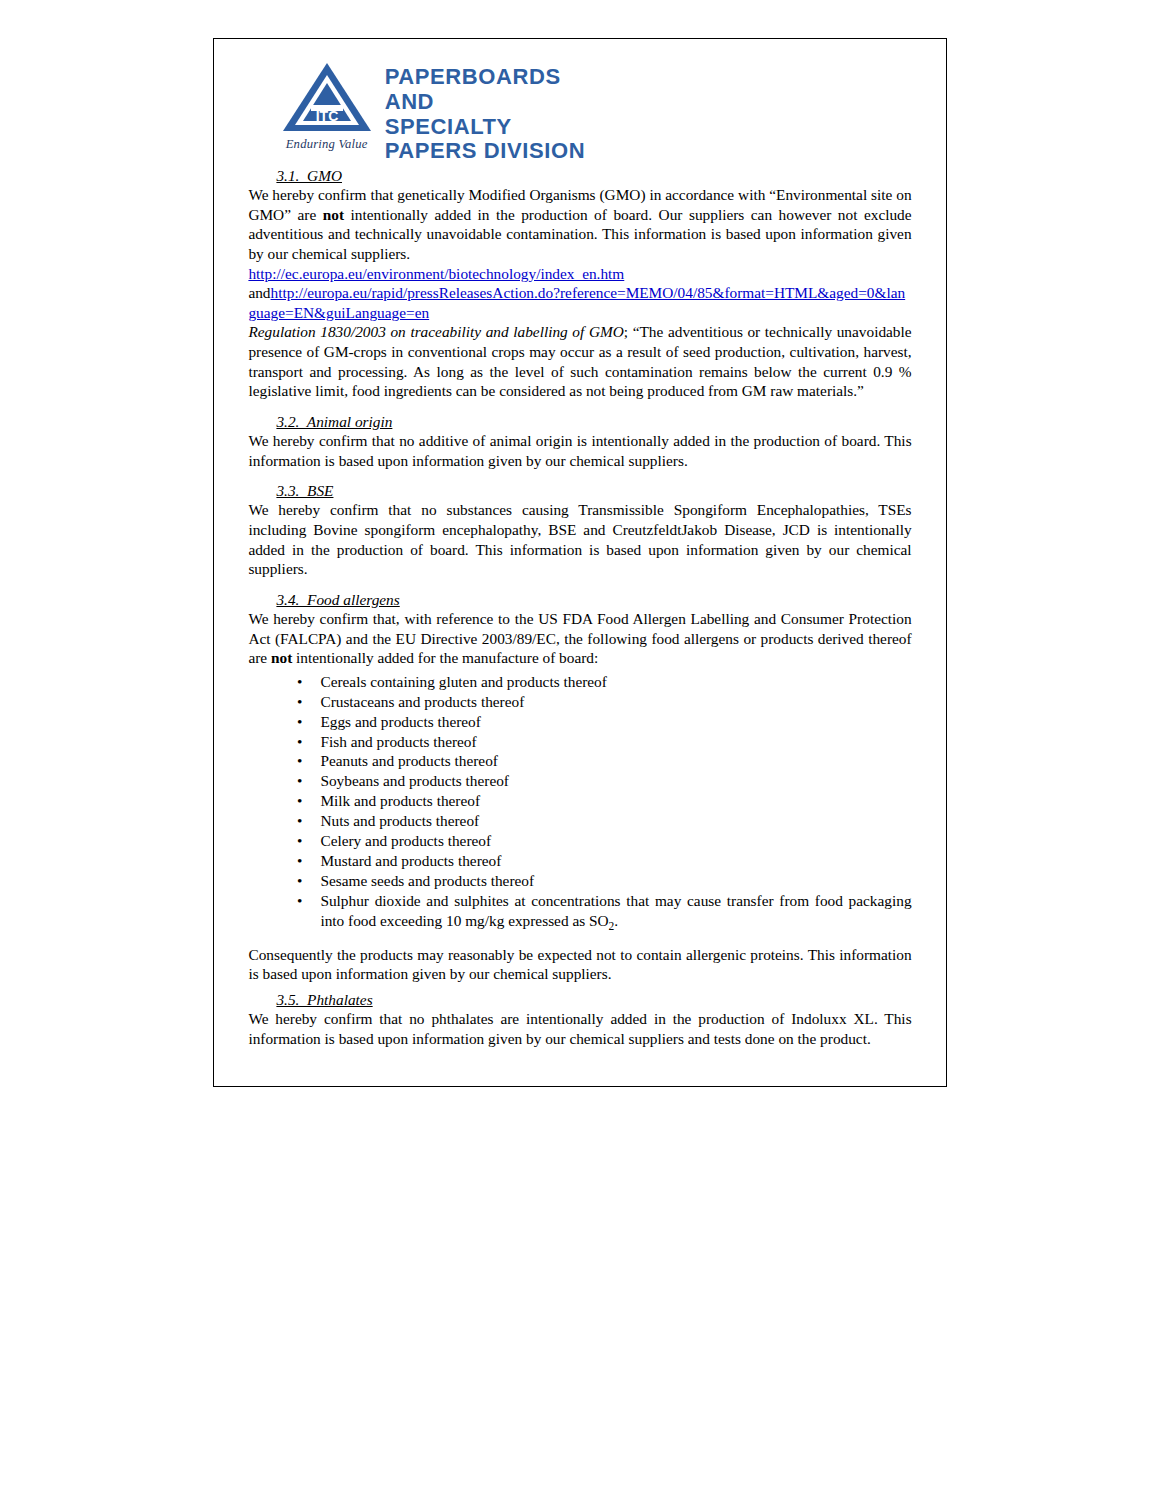ITC
Enduring Value
PAPERBOARDS
AND
SPECIALTY
PAPERS DIVISION
3.1. GMO
We hereby confirm that genetically Modified Organisms (GMO) in accordance with “Environmental site on GMO” are not intentionally added in the production of board. Our suppliers can however not exclude adventitious and technically unavoidable contamination. This information is based upon information given by our chemical suppliers.
http://ec.europa.eu/environment/biotechnology/index_en.htm
andhttp://europa.eu/rapid/pressReleasesAction.do?reference=MEMO/04/85&format=HTML&aged=0&language=EN&guiLanguage=en
Regulation 1830/2003 on traceability and labelling of GMO; “The adventitious or technically unavoidable presence of GM-crops in conventional crops may occur as a result of seed production, cultivation, harvest, transport and processing. As long as the level of such contamination remains below the current 0.9 % legislative limit, food ingredients can be considered as not being produced from GM raw materials.”
3.2. Animal origin
We hereby confirm that no additive of animal origin is intentionally added in the production of board. This information is based upon information given by our chemical suppliers.
3.3. BSE
We hereby confirm that no substances causing Transmissible Spongiform Encephalopathies, TSEs including Bovine spongiform encephalopathy, BSE and CreutzfeldtJakob Disease, JCD is intentionally added in the production of board. This information is based upon information given by our chemical suppliers.
3.4. Food allergens
We hereby confirm that, with reference to the US FDA Food Allergen Labelling and Consumer Protection Act (FALCPA) and the EU Directive 2003/89/EC, the following food allergens or products derived thereof are not intentionally added for the manufacture of board:
•Cereals containing gluten and products thereof
•Crustaceans and products thereof
•Eggs and products thereof
•Fish and products thereof
•Peanuts and products thereof
•Soybeans and products thereof
•Milk and products thereof
•Nuts and products thereof
•Celery and products thereof
•Mustard and products thereof
•Sesame seeds and products thereof
•Sulphur dioxide and sulphites at concentrations that may cause transfer from food packaging into food exceeding 10 mg/kg expressed as SO2.
Consequently the products may reasonably be expected not to contain allergenic proteins. This information is based upon information given by our chemical suppliers.
3.5. Phthalates
We hereby confirm that no phthalates are intentionally added in the production of Indoluxx XL. This information is based upon information given by our chemical suppliers and tests done on the product.